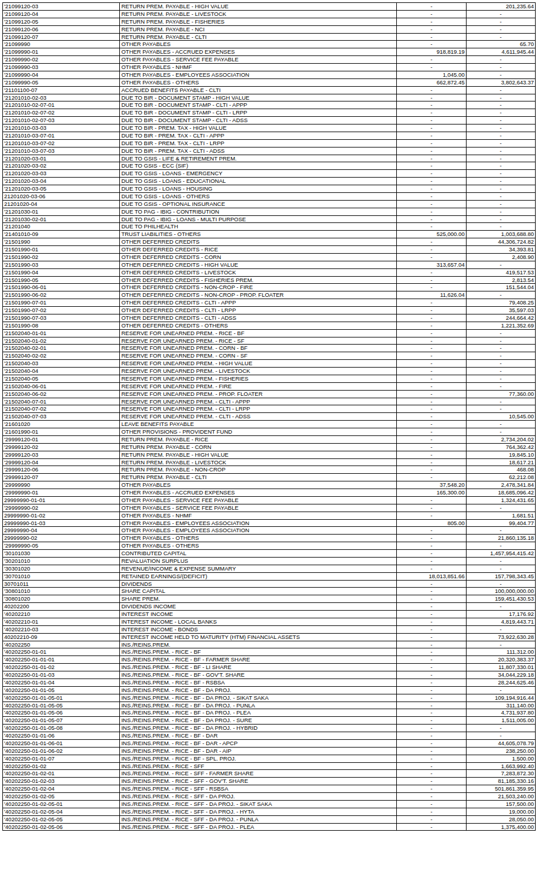| '21099120-03 | RETURN PREM. PAYABLE - HIGH VALUE | - | 201,235.64 |
| '21099120-04 | RETURN PREM. PAYABLE - LIVESTOCK | - | - |
| '21099120-05 | RETURN PREM. PAYABLE - FISHERIES | - | - |
| '21099120-06 | RETURN PREM. PAYABLE - NCI | - | - |
| '21099120-07 | RETURN PREM. PAYABLE - CLTI | - | - |
| '21099990 | OTHER PAYABLES | - | 65.70 |
| '21099990-01 | OTHER PAYABLES - ACCRUED EXPENSES | 918,819.19 | 4,611,945.44 |
| '21099990-02 | OTHER PAYABLES - SERVICE FEE PAYABLE | - | - |
| '21099990-03 | OTHER PAYABLES - NHMF | - | - |
| '21099990-04 | OTHER PAYABLES - EMPLOYEES ASSOCIATION | 1,045.00 | - |
| '21099990-05 | OTHER PAYABLES - OTHERS | 662,872.45 | 3,802,643.37 |
| '21101100-07 | ACCRUED BENEFITS PAYABLE - CLTI | - | - |
| '21201010-02-03 | DUE TO BIR - DOCUMENT STAMP - HIGH VALUE | - | - |
| '21201010-02-07-01 | DUE TO BIR - DOCUMENT STAMP - CLTI - APPP | - | - |
| '21201010-02-07-02 | DUE TO BIR - DOCUMENT STAMP - CLTI - LRPP | - | - |
| '21201010-02-07-03 | DUE TO BIR - DOCUMENT STAMP - CLTI - ADSS | - | - |
| '21201010-03-03 | DUE TO BIR - PREM. TAX - HIGH VALUE | - | - |
| '21201010-03-07-01 | DUE TO BIR - PREM. TAX - CLTI - APPP | - | - |
| '21201010-03-07-02 | DUE TO BIR - PREM. TAX - CLTI - LRPP | - | - |
| '21201010-03-07-03 | DUE TO BIR - PREM. TAX - CLTI - ADSS | - | - |
| '21201020-03-01 | DUE TO GSIS - LIFE & RETIREMENT PREM. | - | - |
| '21201020-03-02 | DUE TO GSIS - ECC (SIF) | - | - |
| '21201020-03-03 | DUE TO GSIS - LOANS - EMERGENCY | - | - |
| '21201020-03-04 | DUE TO GSIS - LOANS - EDUCATIONAL | - | - |
| '21201020-03-05 | DUE TO GSIS - LOANS - HOUSING | - | - |
| 21201020-03-06 | DUE TO GSIS - LOANS - OTHERS | - | - |
| 21201020-04 | DUE TO GSIS - OPTIONAL INSURANCE | - | - |
| '21201030-01 | DUE TO PAG - IBIG - CONTRIBUTION | - | - |
| '21201030-02-01 | DUE TO PAG - IBIG - LOANS - MULTI PURPOSE | - | - |
| '21201040 | DUE TO PHILHEALTH | - | - |
| '21401010-09 | TRUST LIABILITIES - OTHERS | 525,000.00 | 1,003,688.80 |
| '21501990 | OTHER DEFERRED CREDITS | - | 44,306,724.82 |
| '21501990-01 | OTHER DEFERRED CREDITS - RICE | - | 34,393.81 |
| '21501990-02 | OTHER DEFERRED CREDITS - CORN | - | 2,408.90 |
| '21501990-03 | OTHER DEFERRED CREDITS - HIGH VALUE | 313,657.04 | - |
| '21501990-04 | OTHER DEFERRED CREDITS - LIVESTOCK | - | 419,517.53 |
| '21501990-05 | OTHER DEFERRED CREDITS - FISHERIES PREM. | - | 2,813.54 |
| '21501990-06-01 | OTHER DEFERRED CREDITS - NON-CROP - FIRE | - | 151,544.04 |
| '21501990-06-02 | OTHER DEFERRED CREDITS - NON-CROP - PROP. FLOATER | 11,626.04 | - |
| '21501990-07-01 | OTHER DEFERRED CREDITS - CLTI - APPP | - | 79,408.25 |
| '21501990-07-02 | OTHER DEFERRED CREDITS - CLTI - LRPP | - | 35,597.03 |
| '21501990-07-03 | OTHER DEFERRED CREDITS - CLTI - ADSS | - | 244,664.42 |
| '21501990-08 | OTHER DEFERRED CREDITS - OTHERS | - | 1,221,352.69 |
| '21502040-01-01 | RESERVE FOR UNEARNED PREM. - RICE - BF | - | - |
| '21502040-01-02 | RESERVE FOR UNEARNED PREM. - RICE - SF | - | - |
| '21502040-02-01 | RESERVE FOR UNEARNED PREM. - CORN - BF | - | - |
| '21502040-02-02 | RESERVE FOR UNEARNED PREM. - CORN - SF | - | - |
| '21502040-03 | RESERVE FOR UNEARNED PREM. - HIGH VALUE | - | - |
| '21502040-04 | RESERVE FOR UNEARNED PREM. - LIVESTOCK | - | - |
| '21502040-05 | RESERVE FOR UNEARNED PREM. - FISHERIES | - | - |
| '21502040-06-01 | RESERVE FOR UNEARNED PREM. - FIRE | - | - |
| '21502040-06-02 | RESERVE FOR UNEARNED PREM. - PROP. FLOATER | - | 77,360.00 |
| '21502040-07-01 | RESERVE FOR UNEARNED PREM. - CLTI - APPP | - | - |
| '21502040-07-02 | RESERVE FOR UNEARNED PREM. - CLTI - LRPP | - | - |
| '21502040-07-03 | RESERVE FOR UNEARNED PREM. - CLTI - ADSS | - | 10,545.00 |
| '21601020 | LEAVE BENEFITS PAYABLE | - | - |
| '21601990-01 | OTHER PROVISIONS - PROVIDENT FUND | - | - |
| '29999120-01 | RETURN PREM. PAYABLE - RICE | - | 2,734,204.02 |
| '29999120-02 | RETURN PREM. PAYABLE - CORN | - | 764,362.42 |
| '29999120-03 | RETURN PREM. PAYABLE - HIGH VALUE | - | 19,845.10 |
| '29999120-04 | RETURN PREM. PAYABLE - LIVESTOCK | - | 18,617.21 |
| '29999120-06 | RETURN PREM. PAYABLE - NON-CROP | - | 468.08 |
| '29999120-07 | RETURN PREM. PAYABLE - CLTI | - | 62,212.08 |
| '29999990 | OTHER PAYABLES | 37,548.20 | 2,478,341.84 |
| '29999990-01 | OTHER PAYABLES - ACCRUED EXPENSES | 165,300.00 | 18,685,096.42 |
| 29999990-01-01 | OTHER PAYABLES - SERVICE FEE PAYABLE | - | 1,324,431.65 |
| '29999990-02 | OTHER PAYABLES - SERVICE FEE PAYABLE | - | - |
| 29999990-01-02 | OTHER PAYABLES - NHMF | - | 1,681.51 |
| 29999990-01-03 | OTHER PAYABLES - EMPLOYEES ASSOCIATION | 805.00 | 99,404.77 |
| 29999990-04 | OTHER PAYABLES - EMPLOYEES ASSOCIATION | - | - |
| 29999990-02 | OTHER PAYABLES - OTHERS | - | 21,860,135.18 |
| '29999990-05 | OTHER PAYABLES - OTHERS | - | - |
| '30101030 | CONTRIBUTED CAPITAL | - | 1,457,954,415.42 |
| '30201010 | REVALUATION SURPLUS | - | - |
| '30301020 | REVENUE/INCOME & EXPENSE SUMMARY | - | - |
| '30701010 | RETAINED EARNINGS/(DEFICIT) | 18,013,851.66 | 157,798,343.45 |
| 30701011 | DIVIDENDS | - | - |
| '30801010 | SHARE CAPITAL | - | 100,000,000.00 |
| '30801020 | SHARE PREM. | - | 159,451,430.53 |
| 40202200 | DIVIDENDS INCOME | - | - |
| '40202210 | INTEREST INCOME | - | 17,176.92 |
| '40202210-01 | INTEREST INCOME - LOCAL BANKS | - | 4,819,443.71 |
| '40202210-03 | INTEREST INCOME - BONDS | - | - |
| 40202210-09 | INTEREST INCOME HELD TO MATURITY (HTM) FINANCIAL ASSETS | - | 73,922,630.28 |
| '40202250 | INS./REINS.PREM. | - | - |
| '40202250-01-01 | INS./REINS.PREM. - RICE - BF | - | 111,312.00 |
| '40202250-01-01-01 | INS./REINS.PREM. - RICE - BF - FARMER SHARE | - | 20,320,383.37 |
| '40202250-01-01-02 | INS./REINS.PREM. - RICE - BF - LI SHARE | - | 11,807,330.01 |
| '40202250-01-01-03 | INS./REINS.PREM. - RICE - BF - GOV'T. SHARE | - | 34,044,229.18 |
| '40202250-01-01-04 | INS./REINS.PREM. - RICE - BF - RSBSA | - | 28,244,625.46 |
| '40202250-01-01-05 | INS./REINS.PREM. - RICE - BF - DA PROJ. | - | - |
| '40202250-01-01-05-01 | INS./REINS.PREM. - RICE - BF - DA PROJ. - SIKAT SAKA | - | 109,194,916.44 |
| '40202250-01-01-05-05 | INS./REINS.PREM. - RICE - BF - DA PROJ. - PUNLA | - | 311,140.00 |
| '40202250-01-01-05-06 | INS./REINS.PREM. - RICE - BF - DA PROJ. - PLEA | - | 4,731,937.80 |
| '40202250-01-01-05-07 | INS./REINS.PREM. - RICE - BF - DA PROJ. - SURE | - | 1,511,005.00 |
| '40202250-01-01-05-08 | INS./REINS.PREM. - RICE - BF - DA PROJ. - HYBRID | - | - |
| '40202250-01-01-06 | INS./REINS.PREM. - RICE - BF - DAR | - | - |
| '40202250-01-01-06-01 | INS./REINS.PREM. - RICE - BF - DAR - APCP | - | 44,605,078.79 |
| '40202250-01-01-06-02 | INS./REINS.PREM. - RICE - BF - DAR - AIP | - | 238,250.00 |
| '40202250-01-01-07 | INS./REINS.PREM. - RICE - BF - SPL. PROJ. | - | 1,500.00 |
| '40202250-01-02 | INS./REINS.PREM. - RICE - SFF | - | 1,663,992.40 |
| '40202250-01-02-01 | INS./REINS.PREM. - RICE - SFF - FARMER SHARE | - | 7,283,872.30 |
| '40202250-01-02-03 | INS./REINS.PREM. - RICE - SFF - GOV'T. SHARE | - | 81,185,330.16 |
| '40202250-01-02-04 | INS./REINS.PREM. - RICE - SFF - RSBSA | - | 501,861,359.95 |
| '40202250-01-02-05 | INS./REINS.PREM. - RICE - SFF - DA PROJ. | - | 21,503,240.00 |
| '40202250-01-02-05-01 | INS./REINS.PREM. - RICE - SFF - DA PROJ. - SIKAT SAKA | - | 157,500.00 |
| '40202250-01-02-05-04 | INS./REINS.PREM. - RICE - SFF - DA PROJ. - HYTA | - | 19,000.00 |
| '40202250-01-02-05-05 | INS./REINS.PREM. - RICE - SFF - DA PROJ. - PUNLA | - | 28,050.00 |
| '40202250-01-02-05-06 | INS./REINS.PREM. - RICE - SFF - DA PROJ. - PLEA | - | 1,375,400.00 |